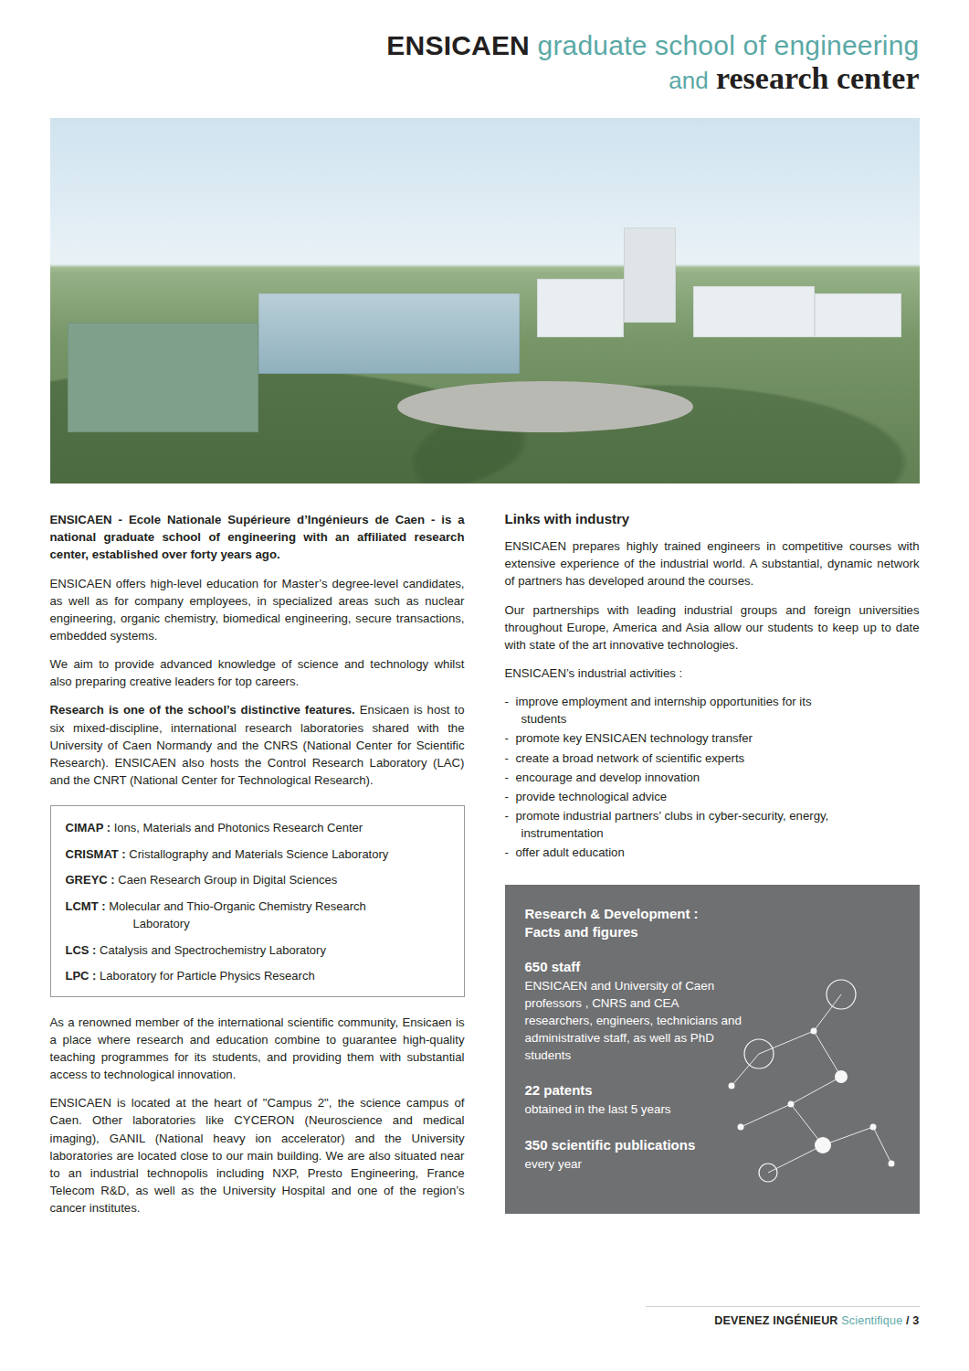ENSICAEN graduate school of engineering
and research center
ENSICAEN - Ecole Nationale Supérieure d’Ingénieurs de Caen - is a national graduate school of engineering with an affiliated research center, established over forty years ago.
ENSICAEN offers high-level education for Master’s degree-level candidates, as well as for company employees, in specialized areas such as nuclear engineering, organic chemistry, biomedical engineering, secure transactions, embedded systems.
We aim to provide advanced knowledge of science and technology whilst also preparing creative leaders for top careers.
Research is one of the school’s distinctive features. Ensicaen is host to six mixed-discipline, international research laboratories shared with the University of Caen Normandy and the CNRS (National Center for Scientific Research). ENSICAEN also hosts the Control Research Laboratory (LAC) and the CNRT (National Center for Technological Research).
CIMAP : Ions, Materials and Photonics Research Center
CRISMAT : Cristallography and Materials Science Laboratory
GREYC : Caen Research Group in Digital Sciences
LCMT : Molecular and Thio-Organic Chemistry Research Laboratory
LCS : Catalysis and Spectrochemistry Laboratory
LPC : Laboratory for Particle Physics Research
As a renowned member of the international scientific community, Ensicaen is a place where research and education combine to guarantee high-quality teaching programmes for its students, and providing them with substantial access to technological innovation.
ENSICAEN is located at the heart of "Campus 2", the science campus of Caen. Other laboratories like CYCERON (Neuroscience and medical imaging), GANIL (National heavy ion accelerator) and the University laboratories are located close to our main building. We are also situated near to an industrial technopolis including NXP, Presto Engineering, France Telecom R&D, as well as the University Hospital and one of the region’s cancer institutes.
Links with industry
ENSICAEN prepares highly trained engineers in competitive courses with extensive experience of the industrial world. A substantial, dynamic network of partners has developed around the courses.
Our partnerships with leading industrial groups and foreign universities throughout Europe, America and Asia allow our students to keep up to date with state of the art innovative technologies.
ENSICAEN’s industrial activities :
improve employment and internship opportunities for its students
promote key ENSICAEN technology transfer
create a broad network of scientific experts
encourage and develop innovation
provide technological advice
promote industrial partners’ clubs in cyber-security, energy, instrumentation
offer adult education
Research & Development :
Facts and figures
650 staff ENSICAEN and University of Caen professors , CNRS and CEA researchers, engineers, technicians and administrative staff, as well as PhD students
22 patents obtained in the last 5 years
350 scientific publications every year
DEVENEZ INGÉNIEUR Scientifique / 3